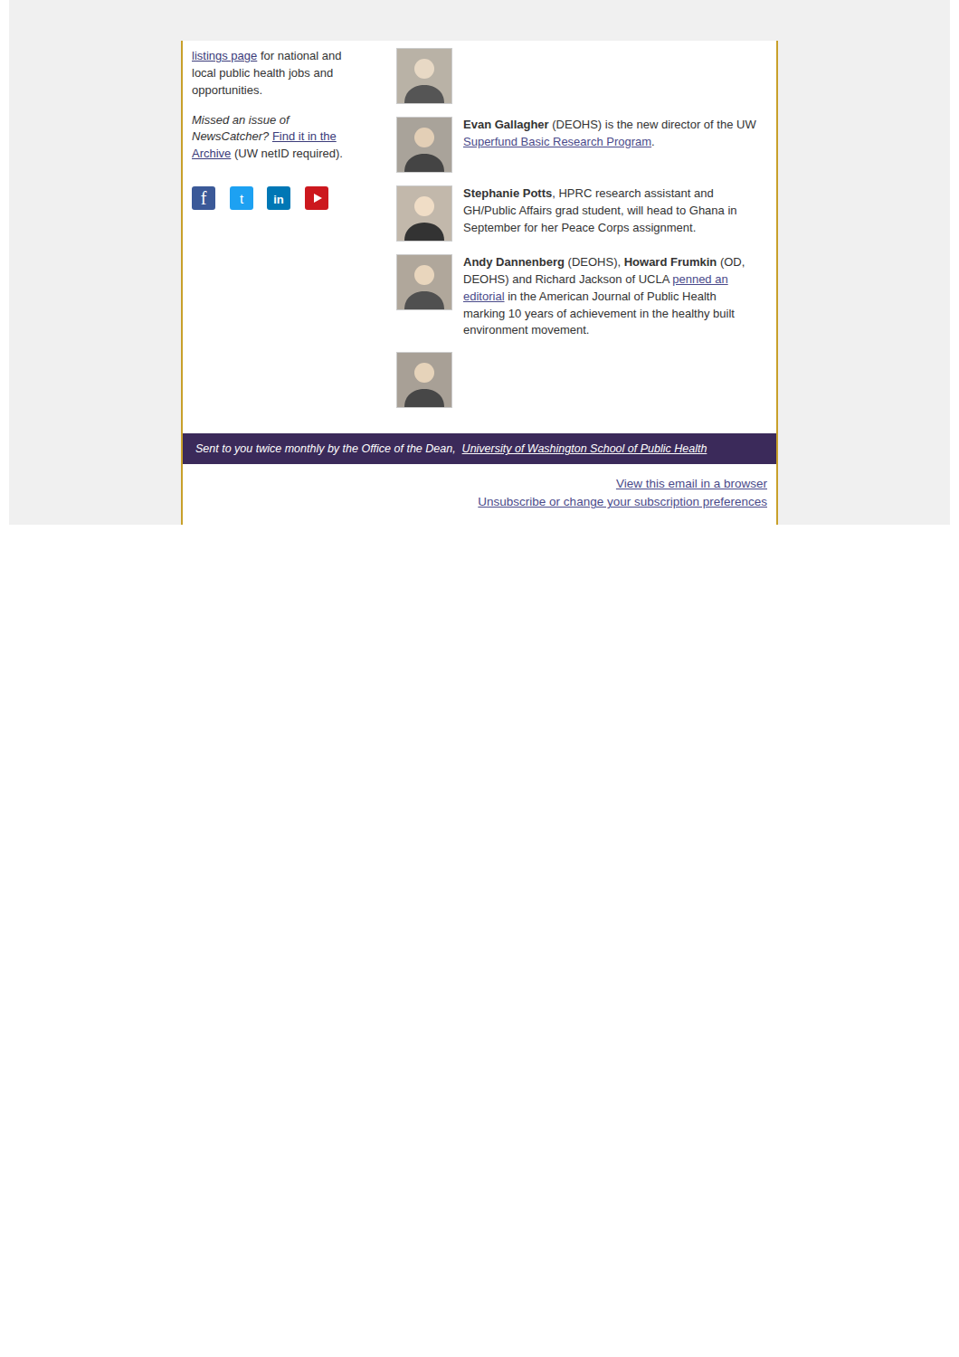listings page for national and local public health jobs and opportunities.
Missed an issue of NewsCatcher? Find it in the Archive (UW netID required).
Evan Gallagher (DEOHS) is the new director of the UW Superfund Basic Research Program.
Stephanie Potts, HPRC research assistant and GH/Public Affairs grad student, will head to Ghana in September for her Peace Corps assignment.
Andy Dannenberg (DEOHS), Howard Frumkin (OD, DEOHS) and Richard Jackson of UCLA penned an editorial in the American Journal of Public Health marking 10 years of achievement in the healthy built environment movement.
Sent to you twice monthly by the Office of the Dean, University of Washington School of Public Health
View this email in a browser
Unsubscribe or change your subscription preferences